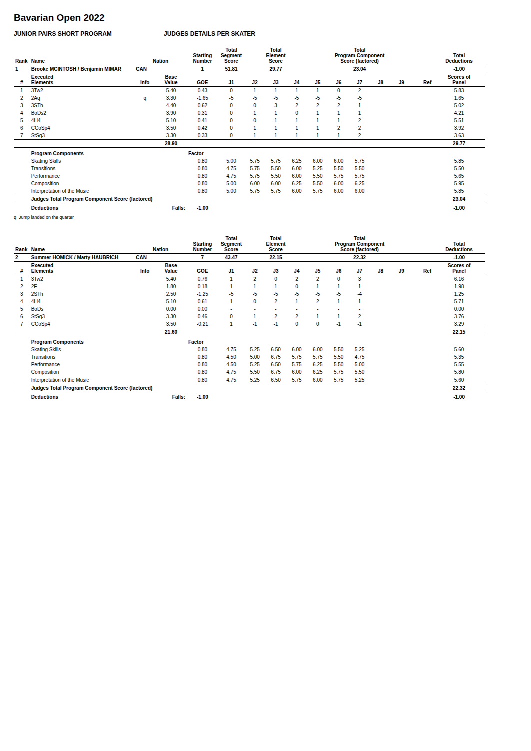Bavarian Open 2022
JUNIOR PAIRS SHORT PROGRAM JUDGES DETAILS PER SKATER
| Rank | Name | Nation | Starting Number | Total Segment Score | Total Element Score | Total Program Component Score (factored) | | Total Deductions |
| --- | --- | --- | --- | --- | --- | --- | --- | --- |
| 1 | Brooke MCINTOSH / Benjamin MIMAR | CAN | 1 | 51.81 | 29.77 | 23.04 | | -1.00 |
| # | Executed Elements | Info | Base Value | GOE | J1 | J2 | J3 | J4 | J5 | J6 | J7 | J8 | J9 | Ref | Scores of Panel |
| 1 | 3Tw2 | | 5.40 | 0.43 | 0 | 1 | 1 | 1 | 1 | 0 | 2 | | | | 5.83 |
| 2 | 2Aq | q | 3.30 | -1.65 | -5 | -5 | -5 | -5 | -5 | -5 | -5 | | | | 1.65 |
| 3 | 3STh | | 4.40 | 0.62 | 0 | 0 | 3 | 2 | 2 | 2 | 1 | | | | 5.02 |
| 4 | BoDs2 | | 3.90 | 0.31 | 0 | 1 | 1 | 0 | 1 | 1 | 1 | | | | 4.21 |
| 5 | 4Li4 | | 5.10 | 0.41 | 0 | 0 | 1 | 1 | 1 | 1 | 2 | | | | 5.51 |
| 6 | CCoSp4 | | 3.50 | 0.42 | 0 | 1 | 1 | 1 | 1 | 2 | 2 | | | | 3.92 |
| 7 | StSq3 | | 3.30 | 0.33 | 0 | 1 | 1 | 1 | 1 | 1 | 2 | | | | 3.63 |
| | | | 28.90 | | | 29.77 |
| | Program Components | Factor | |
| | Skating Skills | 0.80 | 5.00 | 5.75 | 5.75 | 6.25 | 6.00 | 6.00 | 5.75 | | | | 5.85 |
| | Transitions | 0.80 | 4.75 | 5.75 | 5.50 | 6.00 | 5.25 | 5.50 | 5.50 | | | | 5.50 |
| | Performance | 0.80 | 4.75 | 5.75 | 5.50 | 6.00 | 5.50 | 5.75 | 5.75 | | | | 5.65 |
| | Composition | 0.80 | 5.00 | 6.00 | 6.00 | 6.25 | 5.50 | 6.00 | 6.25 | | | | 5.95 |
| | Interpretation of the Music | 0.80 | 5.00 | 5.75 | 5.75 | 6.00 | 5.75 | 6.00 | 6.00 | | | | 5.85 |
| | Judges Total Program Component Score (factored) | | 23.04 |
| | Deductions | Falls: | -1.00 | | -1.00 |
q Jump landed on the quarter
| Rank | Name | Nation | Starting Number | Total Segment Score | Total Element Score | Total Program Component Score (factored) | | Total Deductions |
| --- | --- | --- | --- | --- | --- | --- | --- | --- |
| 2 | Summer HOMICK / Marty HAUBRICH | CAN | 7 | 43.47 | 22.15 | 22.32 | | -1.00 |
| # | Executed Elements | Info | Base Value | GOE | J1 | J2 | J3 | J4 | J5 | J6 | J7 | J8 | J9 | Ref | Scores of Panel |
| 1 | 3Tw2 | | 5.40 | 0.76 | 1 | 2 | 0 | 2 | 2 | 0 | 3 | | | | 6.16 |
| 2 | 2F | | 1.80 | 0.18 | 1 | 1 | 1 | 0 | 1 | 1 | 1 | | | | 1.98 |
| 3 | 2STh | | 2.50 | -1.25 | -5 | -5 | -5 | -5 | -5 | -5 | -4 | | | | 1.25 |
| 4 | 4Li4 | | 5.10 | 0.61 | 1 | 0 | 2 | 1 | 2 | 1 | 1 | | | | 5.71 |
| 5 | BoDs | | 0.00 | 0.00 | - | - | - | - | - | - | - | | | | 0.00 |
| 6 | StSq3 | | 3.30 | 0.46 | 0 | 1 | 2 | 2 | 1 | 1 | 2 | | | | 3.76 |
| 7 | CCoSp4 | | 3.50 | -0.21 | 1 | -1 | -1 | 0 | 0 | -1 | -1 | | | | 3.29 |
| | | | 21.60 | | | 22.15 |
| | Program Components | Factor | |
| | Skating Skills | 0.80 | 4.75 | 5.25 | 6.50 | 6.00 | 6.00 | 5.50 | 5.25 | | | | 5.60 |
| | Transitions | 0.80 | 4.50 | 5.00 | 6.75 | 5.75 | 5.75 | 5.50 | 4.75 | | | | 5.35 |
| | Performance | 0.80 | 4.50 | 5.25 | 6.50 | 5.75 | 6.25 | 5.50 | 5.00 | | | | 5.55 |
| | Composition | 0.80 | 4.75 | 5.50 | 6.75 | 6.00 | 6.25 | 5.75 | 5.50 | | | | 5.80 |
| | Interpretation of the Music | 0.80 | 4.75 | 5.25 | 6.50 | 5.75 | 6.00 | 5.75 | 5.25 | | | | 5.60 |
| | Judges Total Program Component Score (factored) | | 22.32 |
| | Deductions | Falls: | -1.00 | | -1.00 |